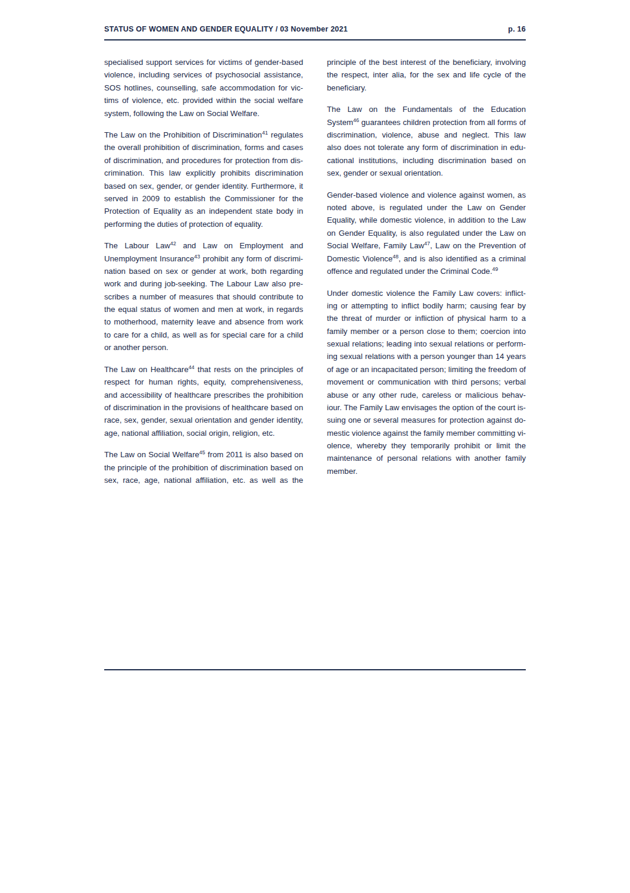Status of Women and Gender Equality / 03 November 2021
p. 16
specialised support services for victims of gender-based violence, including services of psychosocial assistance, SOS hotlines, counselling, safe accommodation for victims of violence, etc. provided within the social welfare system, following the Law on Social Welfare.
The Law on the Prohibition of Discrimination41 regulates the overall prohibition of discrimination, forms and cases of discrimination, and procedures for protection from discrimination. This law explicitly prohibits discrimination based on sex, gender, or gender identity. Furthermore, it served in 2009 to establish the Commissioner for the Protection of Equality as an independent state body in performing the duties of protection of equality.
The Labour Law42 and Law on Employment and Unemployment Insurance43 prohibit any form of discrimination based on sex or gender at work, both regarding work and during job-seeking. The Labour Law also prescribes a number of measures that should contribute to the equal status of women and men at work, in regards to motherhood, maternity leave and absence from work to care for a child, as well as for special care for a child or another person.
The Law on Healthcare44 that rests on the principles of respect for human rights, equity, comprehensiveness, and accessibility of healthcare prescribes the prohibition of discrimination in the provisions of healthcare based on race, sex, gender, sexual orientation and gender identity, age, national affiliation, social origin, religion, etc.
The Law on Social Welfare45 from 2011 is also based on the principle of the prohibition of discrimination based on sex, race, age, national affiliation, etc. as well as the principle of the best interest of the beneficiary, involving the respect, inter alia, for the sex and life cycle of the beneficiary.
The Law on the Fundamentals of the Education System46 guarantees children protection from all forms of discrimination, violence, abuse and neglect. This law also does not tolerate any form of discrimination in educational institutions, including discrimination based on sex, gender or sexual orientation.
Gender-based violence and violence against women, as noted above, is regulated under the Law on Gender Equality, while domestic violence, in addition to the Law on Gender Equality, is also regulated under the Law on Social Welfare, Family Law47, Law on the Prevention of Domestic Violence48, and is also identified as a criminal offence and regulated under the Criminal Code.49
Under domestic violence the Family Law covers: inflicting or attempting to inflict bodily harm; causing fear by the threat of murder or infliction of physical harm to a family member or a person close to them; coercion into sexual relations; leading into sexual relations or performing sexual relations with a person younger than 14 years of age or an incapacitated person; limiting the freedom of movement or communication with third persons; verbal abuse or any other rude, careless or malicious behaviour. The Family Law envisages the option of the court issuing one or several measures for protection against domestic violence against the family member committing violence, whereby they temporarily prohibit or limit the maintenance of personal relations with another family member.